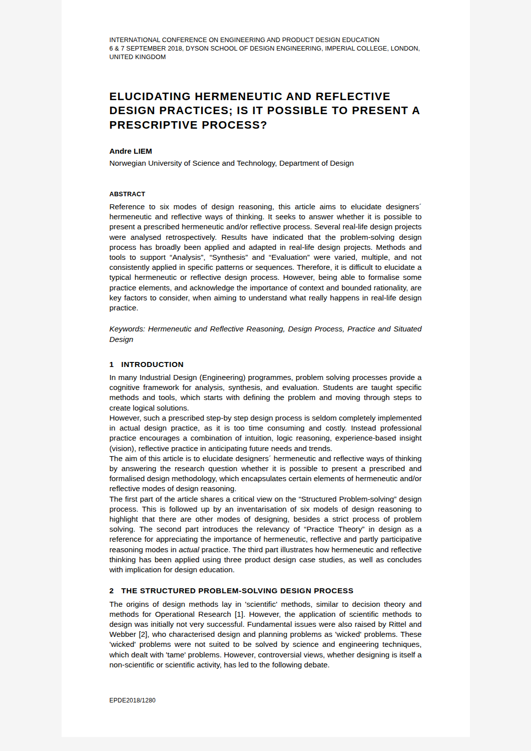INTERNATIONAL CONFERENCE ON ENGINEERING AND PRODUCT DESIGN EDUCATION
6 & 7 SEPTEMBER 2018, DYSON SCHOOL OF DESIGN ENGINEERING, IMPERIAL COLLEGE, LONDON, UNITED KINGDOM
Elucidating Hermeneutic and Reflective Design Practices; Is It Possible to Present a Prescriptive Process?
Andre LIEM
Norwegian University of Science and Technology, Department of Design
Abstract
Reference to six modes of design reasoning, this article aims to elucidate designers´ hermeneutic and reflective ways of thinking. It seeks to answer whether it is possible to present a prescribed hermeneutic and/or reflective process. Several real-life design projects were analysed retrospectively. Results have indicated that the problem-solving design process has broadly been applied and adapted in real-life design projects. Methods and tools to support “Analysis”, “Synthesis” and “Evaluation” were varied, multiple, and not consistently applied in specific patterns or sequences. Therefore, it is difficult to elucidate a typical hermeneutic or reflective design process. However, being able to formalise some practice elements, and acknowledge the importance of context and bounded rationality, are key factors to consider, when aiming to understand what really happens in real-life design practice.
Keywords: Hermeneutic and Reflective Reasoning, Design Process, Practice and Situated Design
1 INTRODUCTION
In many Industrial Design (Engineering) programmes, problem solving processes provide a cognitive framework for analysis, synthesis, and evaluation. Students are taught specific methods and tools, which starts with defining the problem and moving through steps to create logical solutions.
However, such a prescribed step-by step design process is seldom completely implemented in actual design practice, as it is too time consuming and costly. Instead professional practice encourages a combination of intuition, logic reasoning, experience-based insight (vision), reflective practice in anticipating future needs and trends.
The aim of this article is to elucidate designers´ hermeneutic and reflective ways of thinking by answering the research question whether it is possible to present a prescribed and formalised design methodology, which encapsulates certain elements of hermeneutic and/or reflective modes of design reasoning.
The first part of the article shares a critical view on the “Structured Problem-solving” design process. This is followed up by an inventarisation of six models of design reasoning to highlight that there are other modes of designing, besides a strict process of problem solving. The second part introduces the relevancy of “Practice Theory” in design as a reference for appreciating the importance of hermeneutic, reflective and partly participative reasoning modes in actual practice. The third part illustrates how hermeneutic and reflective thinking has been applied using three product design case studies, as well as concludes with implication for design education.
2 THE STRUCTURED PROBLEM-SOLVING DESIGN PROCESS
The origins of design methods lay in 'scientific' methods, similar to decision theory and methods for Operational Research [1]. However, the application of scientific methods to design was initially not very successful. Fundamental issues were also raised by Rittel and Webber [2], who characterised design and planning problems as 'wicked' problems. These 'wicked' problems were not suited to be solved by science and engineering techniques, which dealt with 'tame' problems. However, controversial views, whether designing is itself a non-scientific or scientific activity, has led to the following debate.
EPDE2018/1280